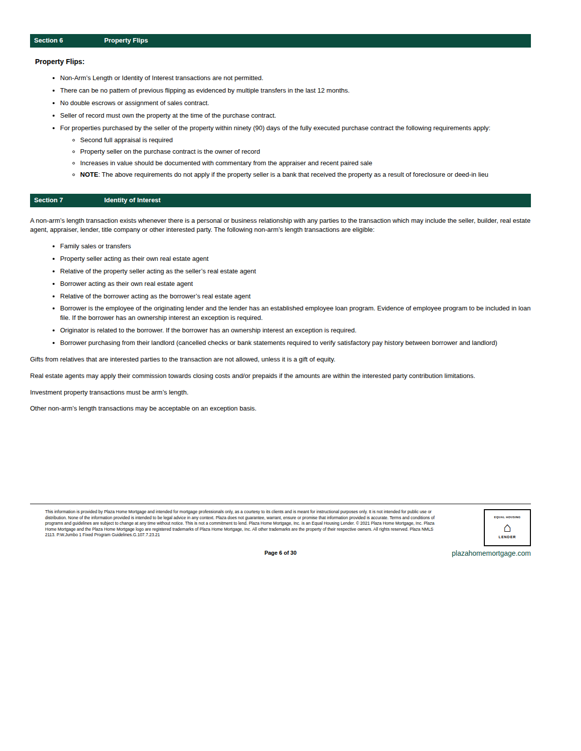Section 6 Property Flips
Property Flips:
Non-Arm’s Length or Identity of Interest transactions are not permitted.
There can be no pattern of previous flipping as evidenced by multiple transfers in the last 12 months.
No double escrows or assignment of sales contract.
Seller of record must own the property at the time of the purchase contract.
For properties purchased by the seller of the property within ninety (90) days of the fully executed purchase contract the following requirements apply:
Second full appraisal is required
Property seller on the purchase contract is the owner of record
Increases in value should be documented with commentary from the appraiser and recent paired sale
NOTE: The above requirements do not apply if the property seller is a bank that received the property as a result of foreclosure or deed-in lieu
Section 7 Identity of Interest
A non-arm’s length transaction exists whenever there is a personal or business relationship with any parties to the transaction which may include the seller, builder, real estate agent, appraiser, lender, title company or other interested party. The following non-arm’s length transactions are eligible:
Family sales or transfers
Property seller acting as their own real estate agent
Relative of the property seller acting as the seller’s real estate agent
Borrower acting as their own real estate agent
Relative of the borrower acting as the borrower’s real estate agent
Borrower is the employee of the originating lender and the lender has an established employee loan program. Evidence of employee program to be included in loan file. If the borrower has an ownership interest an exception is required.
Originator is related to the borrower. If the borrower has an ownership interest an exception is required.
Borrower purchasing from their landlord (cancelled checks or bank statements required to verify satisfactory pay history between borrower and landlord)
Gifts from relatives that are interested parties to the transaction are not allowed, unless it is a gift of equity.
Real estate agents may apply their commission towards closing costs and/or prepaids if the amounts are within the interested party contribution limitations.
Investment property transactions must be arm’s length.
Other non-arm’s length transactions may be acceptable on an exception basis.
This information is provided by Plaza Home Mortgage and intended for mortgage professionals only, as a courtesy to its clients and is meant for instructional purposes only. It is not intended for public use or distribution. None of the information provided is intended to be legal advice in any context. Plaza does not guarantee, warrant, ensure or promise that information provided is accurate. Terms and conditions of programs and guidelines are subject to change at any time without notice. This is not a commitment to lend. Plaza Home Mortgage, Inc. is an Equal Housing Lender. © 2021 Plaza Home Mortgage, Inc. Plaza Home Mortgage and the Plaza Home Mortgage logo are registered trademarks of Plaza Home Mortgage, Inc. All other trademarks are the property of their respective owners. All rights reserved. Plaza NMLS 2113. P.W.Jumbo 1 Fixed Program Guidelines.G.107.7.23.21
EQUAL HOUSING
⌂
LENDER
Page 6 of 30 plazahomemortgage.com